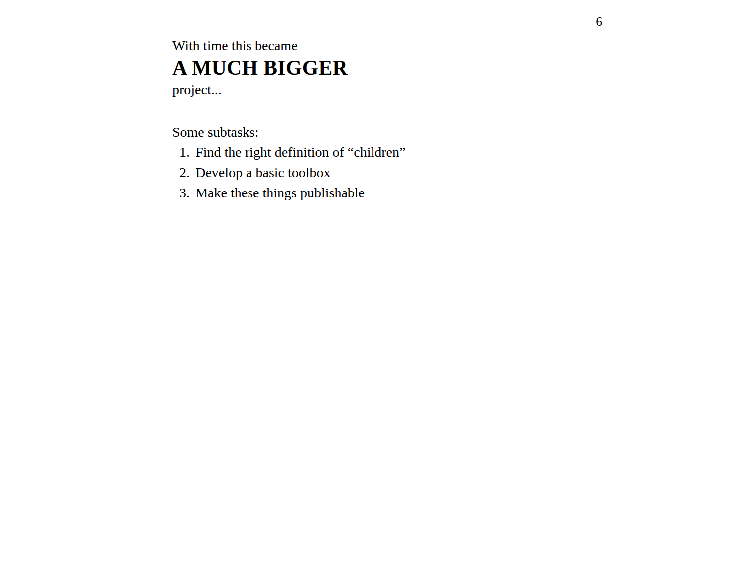6
With time this became
A MUCH BIGGER
project...
Some subtasks:
Find the right definition of “children”
Develop a basic toolbox
Make these things publishable